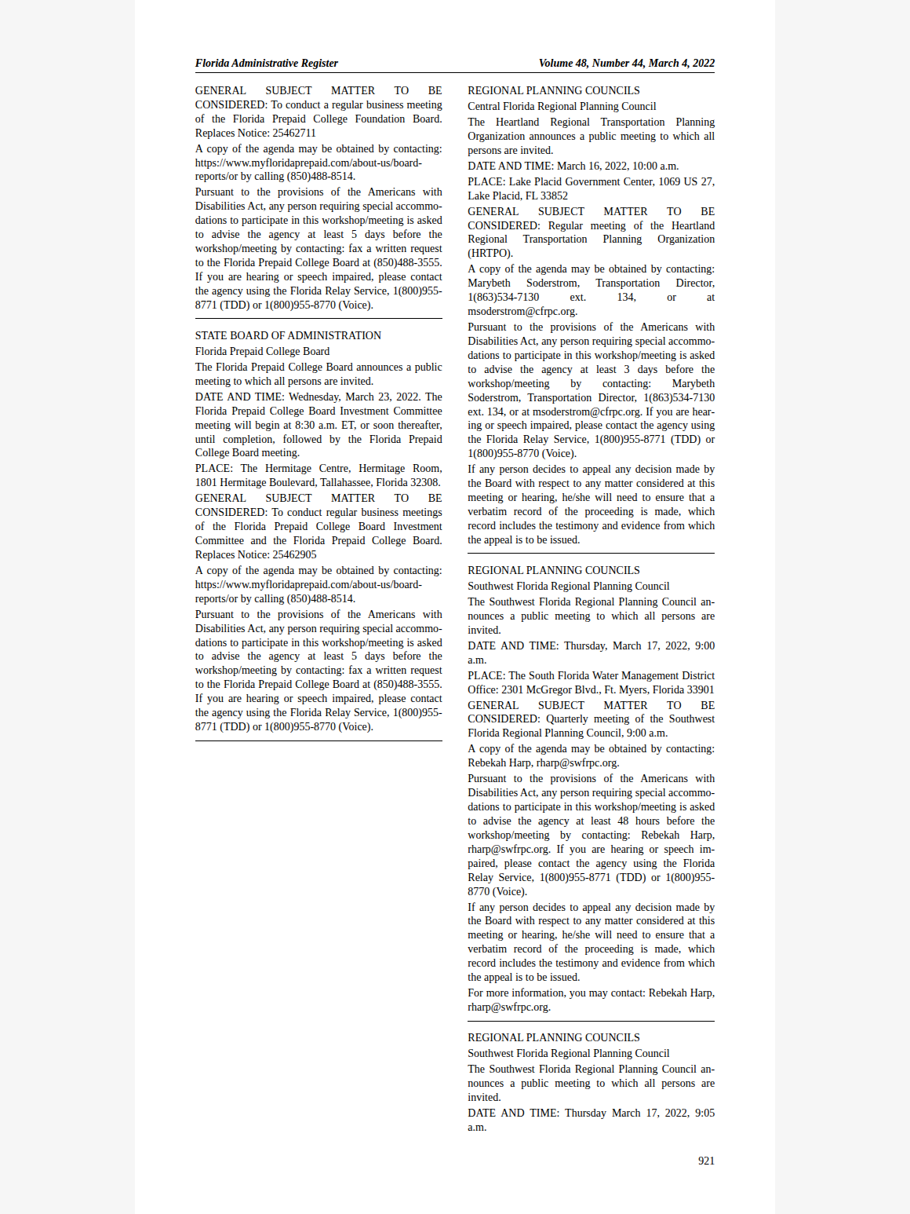Florida Administrative Register
Volume 48, Number 44, March 4, 2022
GENERAL SUBJECT MATTER TO BE CONSIDERED: To conduct a regular business meeting of the Florida Prepaid College Foundation Board. Replaces Notice: 25462711
A copy of the agenda may be obtained by contacting: https://www.myfloridaprepaid.com/about-us/board-reports/or by calling (850)488-8514.
Pursuant to the provisions of the Americans with Disabilities Act, any person requiring special accommodations to participate in this workshop/meeting is asked to advise the agency at least 5 days before the workshop/meeting by contacting: fax a written request to the Florida Prepaid College Board at (850)488-3555. If you are hearing or speech impaired, please contact the agency using the Florida Relay Service, 1(800)955-8771 (TDD) or 1(800)955-8770 (Voice).
STATE BOARD OF ADMINISTRATION
Florida Prepaid College Board
The Florida Prepaid College Board announces a public meeting to which all persons are invited.
DATE AND TIME: Wednesday, March 23, 2022. The Florida Prepaid College Board Investment Committee meeting will begin at 8:30 a.m. ET, or soon thereafter, until completion, followed by the Florida Prepaid College Board meeting.
PLACE: The Hermitage Centre, Hermitage Room, 1801 Hermitage Boulevard, Tallahassee, Florida 32308.
GENERAL SUBJECT MATTER TO BE CONSIDERED: To conduct regular business meetings of the Florida Prepaid College Board Investment Committee and the Florida Prepaid College Board. Replaces Notice: 25462905
A copy of the agenda may be obtained by contacting: https://www.myfloridaprepaid.com/about-us/board-reports/or by calling (850)488-8514.
Pursuant to the provisions of the Americans with Disabilities Act, any person requiring special accommodations to participate in this workshop/meeting is asked to advise the agency at least 5 days before the workshop/meeting by contacting: fax a written request to the Florida Prepaid College Board at (850)488-3555. If you are hearing or speech impaired, please contact the agency using the Florida Relay Service, 1(800)955-8771 (TDD) or 1(800)955-8770 (Voice).
REGIONAL PLANNING COUNCILS
Central Florida Regional Planning Council
The Heartland Regional Transportation Planning Organization announces a public meeting to which all persons are invited.
DATE AND TIME: March 16, 2022, 10:00 a.m.
PLACE: Lake Placid Government Center, 1069 US 27, Lake Placid, FL 33852
GENERAL SUBJECT MATTER TO BE CONSIDERED: Regular meeting of the Heartland Regional Transportation Planning Organization (HRTPO).
A copy of the agenda may be obtained by contacting: Marybeth Soderstrom, Transportation Director, 1(863)534-7130 ext. 134, or at msoderstrom@cfrpc.org.
Pursuant to the provisions of the Americans with Disabilities Act, any person requiring special accommodations to participate in this workshop/meeting is asked to advise the agency at least 3 days before the workshop/meeting by contacting: Marybeth Soderstrom, Transportation Director, 1(863)534-7130 ext. 134, or at msoderstrom@cfrpc.org. If you are hearing or speech impaired, please contact the agency using the Florida Relay Service, 1(800)955-8771 (TDD) or 1(800)955-8770 (Voice).
If any person decides to appeal any decision made by the Board with respect to any matter considered at this meeting or hearing, he/she will need to ensure that a verbatim record of the proceeding is made, which record includes the testimony and evidence from which the appeal is to be issued.
REGIONAL PLANNING COUNCILS
Southwest Florida Regional Planning Council
The Southwest Florida Regional Planning Council announces a public meeting to which all persons are invited.
DATE AND TIME: Thursday, March 17, 2022, 9:00 a.m.
PLACE: The South Florida Water Management District Office: 2301 McGregor Blvd., Ft. Myers, Florida 33901
GENERAL SUBJECT MATTER TO BE CONSIDERED: Quarterly meeting of the Southwest Florida Regional Planning Council, 9:00 a.m.
A copy of the agenda may be obtained by contacting: Rebekah Harp, rharp@swfrpc.org.
Pursuant to the provisions of the Americans with Disabilities Act, any person requiring special accommodations to participate in this workshop/meeting is asked to advise the agency at least 48 hours before the workshop/meeting by contacting: Rebekah Harp, rharp@swfrpc.org. If you are hearing or speech impaired, please contact the agency using the Florida Relay Service, 1(800)955-8771 (TDD) or 1(800)955-8770 (Voice).
If any person decides to appeal any decision made by the Board with respect to any matter considered at this meeting or hearing, he/she will need to ensure that a verbatim record of the proceeding is made, which record includes the testimony and evidence from which the appeal is to be issued.
For more information, you may contact: Rebekah Harp, rharp@swfrpc.org.
REGIONAL PLANNING COUNCILS
Southwest Florida Regional Planning Council
The Southwest Florida Regional Planning Council announces a public meeting to which all persons are invited.
DATE AND TIME: Thursday March 17, 2022, 9:05 a.m.
921